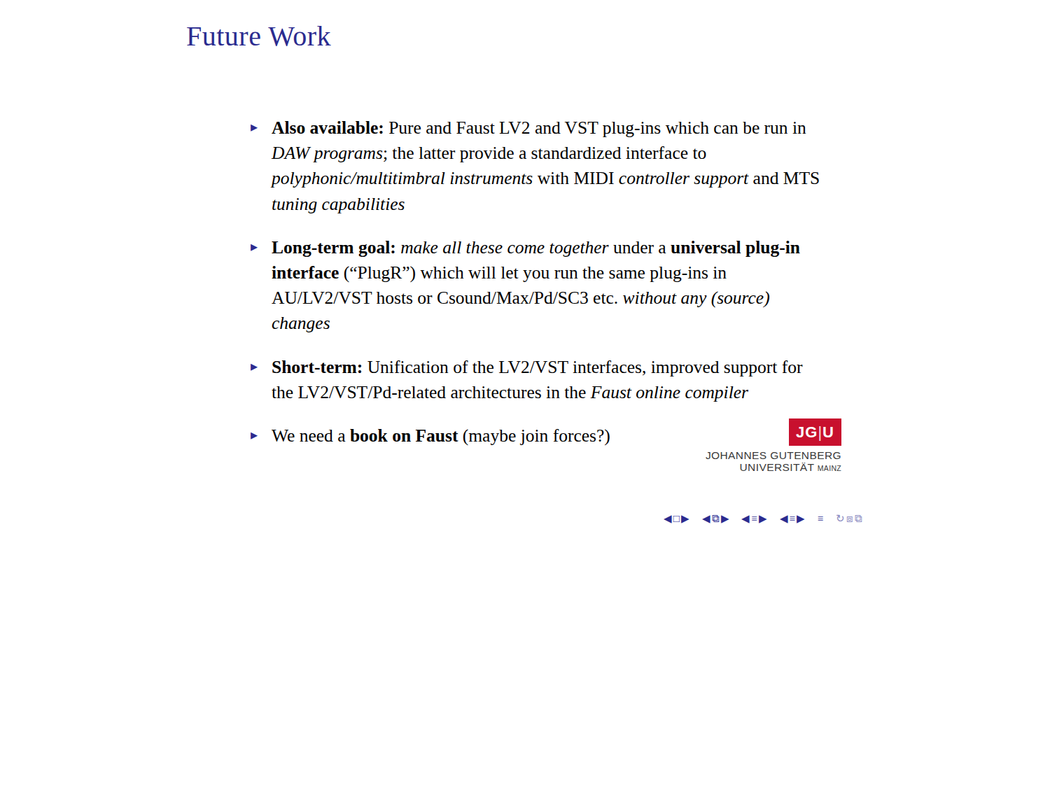Future Work
Also available: Pure and Faust LV2 and VST plug-ins which can be run in DAW programs; the latter provide a standardized interface to polyphonic/multitimbral instruments with MIDI controller support and MTS tuning capabilities
Long-term goal: make all these come together under a universal plug-in interface (“PlugR”) which will let you run the same plug-ins in AU/LV2/VST hosts or Csound/Max/Pd/SC3 etc. without any (source) changes
Short-term: Unification of the LV2/VST interfaces, improved support for the LV2/VST/Pd-related architectures in the Faust online compiler
We need a book on Faust (maybe join forces?)
JG|U
JOHANNES GUTENBERG
UNIVERSITÄT MAINZ
◀□▶ ◀⧉▶ ◀≡▶ ◀≡▶ ≡ ↻⧈⧉